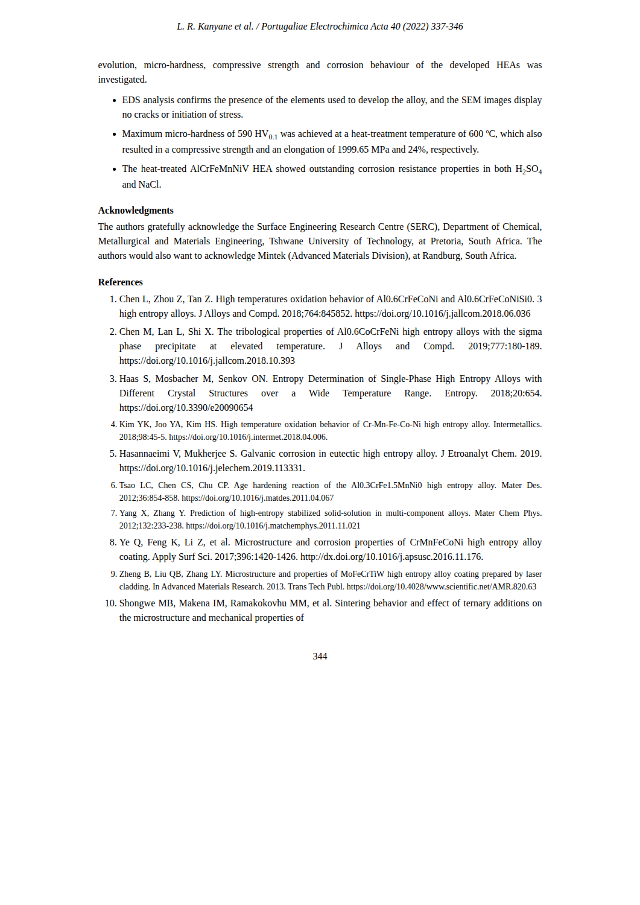L. R. Kanyane et al. / Portugaliae Electrochimica Acta 40 (2022) 337-346
evolution, micro-hardness, compressive strength and corrosion behaviour of the developed HEAs was investigated.
EDS analysis confirms the presence of the elements used to develop the alloy, and the SEM images display no cracks or initiation of stress.
Maximum micro-hardness of 590 HV0.1 was achieved at a heat-treatment temperature of 600 ºC, which also resulted in a compressive strength and an elongation of 1999.65 MPa and 24%, respectively.
The heat-treated AlCrFeMnNiV HEA showed outstanding corrosion resistance properties in both H2SO4 and NaCl.
Acknowledgments
The authors gratefully acknowledge the Surface Engineering Research Centre (SERC), Department of Chemical, Metallurgical and Materials Engineering, Tshwane University of Technology, at Pretoria, South Africa. The authors would also want to acknowledge Mintek (Advanced Materials Division), at Randburg, South Africa.
References
Chen L, Zhou Z, Tan Z. High temperatures oxidation behavior of Al0.6CrFeCoNi and Al0.6CrFeCoNiSi0. 3 high entropy alloys. J Alloys and Compd. 2018;764:845852. https://doi.org/10.1016/j.jallcom.2018.06.036
Chen M, Lan L, Shi X. The tribological properties of Al0.6CoCrFeNi high entropy alloys with the sigma phase precipitate at elevated temperature. J Alloys and Compd. 2019;777:180-189. https://doi.org/10.1016/j.jallcom.2018.10.393
Haas S, Mosbacher M, Senkov ON. Entropy Determination of Single-Phase High Entropy Alloys with Different Crystal Structures over a Wide Temperature Range. Entropy. 2018;20:654. https://doi.org/10.3390/e20090654
Kim YK, Joo YA, Kim HS. High temperature oxidation behavior of Cr-Mn-Fe-Co-Ni high entropy alloy. Intermetallics. 2018;98:45-5. https://doi.org/10.1016/j.intermet.2018.04.006.
Hasannaeimi V, Mukherjee S. Galvanic corrosion in eutectic high entropy alloy. J Etroanalyt Chem. 2019. https://doi.org/10.1016/j.jelechem.2019.113331.
Tsao LC, Chen CS, Chu CP. Age hardening reaction of the Al0.3CrFe1.5MnNi0 high entropy alloy. Mater Des. 2012;36:854-858. https://doi.org/10.1016/j.matdes.2011.04.067
Yang X, Zhang Y. Prediction of high-entropy stabilized solid-solution in multi-component alloys. Mater Chem Phys. 2012;132:233-238. https://doi.org/10.1016/j.matchemphys.2011.11.021
Ye Q, Feng K, Li Z, et al. Microstructure and corrosion properties of CrMnFeCoNi high entropy alloy coating. Apply Surf Sci. 2017;396:1420-1426. http://dx.doi.org/10.1016/j.apsusc.2016.11.176.
Zheng B, Liu QB, Zhang LY. Microstructure and properties of MoFeCrTiW high entropy alloy coating prepared by laser cladding. In Advanced Materials Research. 2013. Trans Tech Publ. https://doi.org/10.4028/www.scientific.net/AMR.820.63
Shongwe MB, Makena IM, Ramakokovhu MM, et al. Sintering behavior and effect of ternary additions on the microstructure and mechanical properties of
344